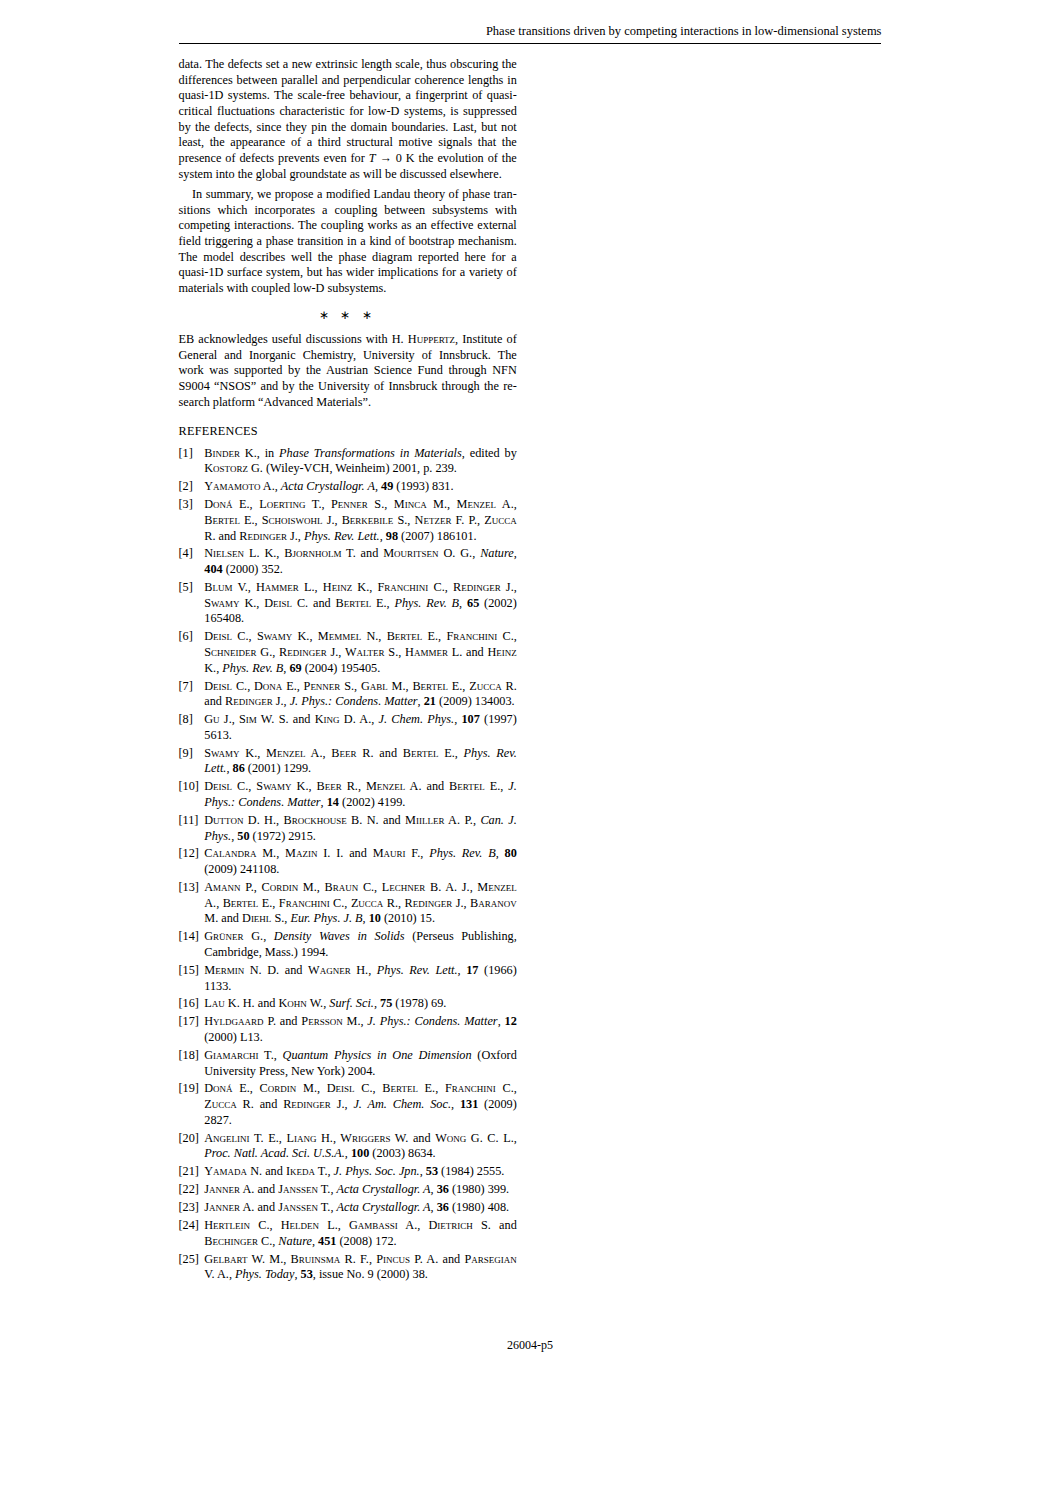Phase transitions driven by competing interactions in low-dimensional systems
data. The defects set a new extrinsic length scale, thus obscuring the differences between parallel and perpendicular coherence lengths in quasi-1D systems. The scale-free behaviour, a fingerprint of quasi-critical fluctuations characteristic for low-D systems, is suppressed by the defects, since they pin the domain boundaries. Last, but not least, the appearance of a third structural motive signals that the presence of defects prevents even for T → 0 K the evolution of the system into the global groundstate as will be discussed elsewhere.
In summary, we propose a modified Landau theory of phase transitions which incorporates a coupling between subsystems with competing interactions. The coupling works as an effective external field triggering a phase transition in a kind of bootstrap mechanism. The model describes well the phase diagram reported here for a quasi-1D surface system, but has wider implications for a variety of materials with coupled low-D subsystems.
∗ ∗ ∗
EB acknowledges useful discussions with H. Huppertz, Institute of General and Inorganic Chemistry, University of Innsbruck. The work was supported by the Austrian Science Fund through NFN S9004 “NSOS” and by the University of Innsbruck through the research platform “Advanced Materials”.
REFERENCES
[1] Binder K., in Phase Transformations in Materials, edited by Kostorz G. (Wiley-VCH, Weinheim) 2001, p. 239.
[2] Yamamoto A., Acta Crystallogr. A, 49 (1993) 831.
[3] Doná E., Loerting T., Penner S., Minca M., Menzel A., Bertel E., Schoiswohl J., Berkebile S., Netzer F. P., Zucca R. and Redinger J., Phys. Rev. Lett., 98 (2007) 186101.
[4] Nielsen L. K., Bjornholm T. and Mouritsen O. G., Nature, 404 (2000) 352.
[5] Blum V., Hammer L., Heinz K., Franchini C., Redinger J., Swamy K., Deisl C. and Bertel E., Phys. Rev. B, 65 (2002) 165408.
[6] Deisl C., Swamy K., Memmel N., Bertel E., Franchini C., Schneider G., Redinger J., Walter S., Hammer L. and Heinz K., Phys. Rev. B, 69 (2004) 195405.
[7] Deisl C., Dona E., Penner S., Gabl M., Bertel E., Zucca R. and Redinger J., J. Phys.: Condens. Matter, 21 (2009) 134003.
[8] Gu J., Sim W. S. and King D. A., J. Chem. Phys., 107 (1997) 5613.
[9] Swamy K., Menzel A., Beer R. and Bertel E., Phys. Rev. Lett., 86 (2001) 1299.
[10] Deisl C., Swamy K., Beer R., Menzel A. and Bertel E., J. Phys.: Condens. Matter, 14 (2002) 4199.
[11] Dutton D. H., Brockhouse B. N. and Miiller A. P., Can. J. Phys., 50 (1972) 2915.
[12] Calandra M., Mazin I. I. and Mauri F., Phys. Rev. B, 80 (2009) 241108.
[13] Amann P., Cordin M., Braun C., Lechner B. A. J., Menzel A., Bertel E., Franchini C., Zucca R., Redinger J., Baranov M. and Diehl S., Eur. Phys. J. B, 10 (2010) 15.
[14] Grüner G., Density Waves in Solids (Perseus Publishing, Cambridge, Mass.) 1994.
[15] Mermin N. D. and Wagner H., Phys. Rev. Lett., 17 (1966) 1133.
[16] Lau K. H. and Kohn W., Surf. Sci., 75 (1978) 69.
[17] Hyldgaard P. and Persson M., J. Phys.: Condens. Matter, 12 (2000) L13.
[18] Giamarchi T., Quantum Physics in One Dimension (Oxford University Press, New York) 2004.
[19] Doná E., Cordin M., Deisl C., Bertel E., Franchini C., Zucca R. and Redinger J., J. Am. Chem. Soc., 131 (2009) 2827.
[20] Angelini T. E., Liang H., Wriggers W. and Wong G. C. L., Proc. Natl. Acad. Sci. U.S.A., 100 (2003) 8634.
[21] Yamada N. and Ikeda T., J. Phys. Soc. Jpn., 53 (1984) 2555.
[22] Janner A. and Janssen T., Acta Crystallogr. A, 36 (1980) 399.
[23] Janner A. and Janssen T., Acta Crystallogr. A, 36 (1980) 408.
[24] Hertlein C., Helden L., Gambassi A., Dietrich S. and Bechinger C., Nature, 451 (2008) 172.
[25] Gelbart W. M., Bruinsma R. F., Pincus P. A. and Parsegian V. A., Phys. Today, 53, issue No. 9 (2000) 38.
26004-p5